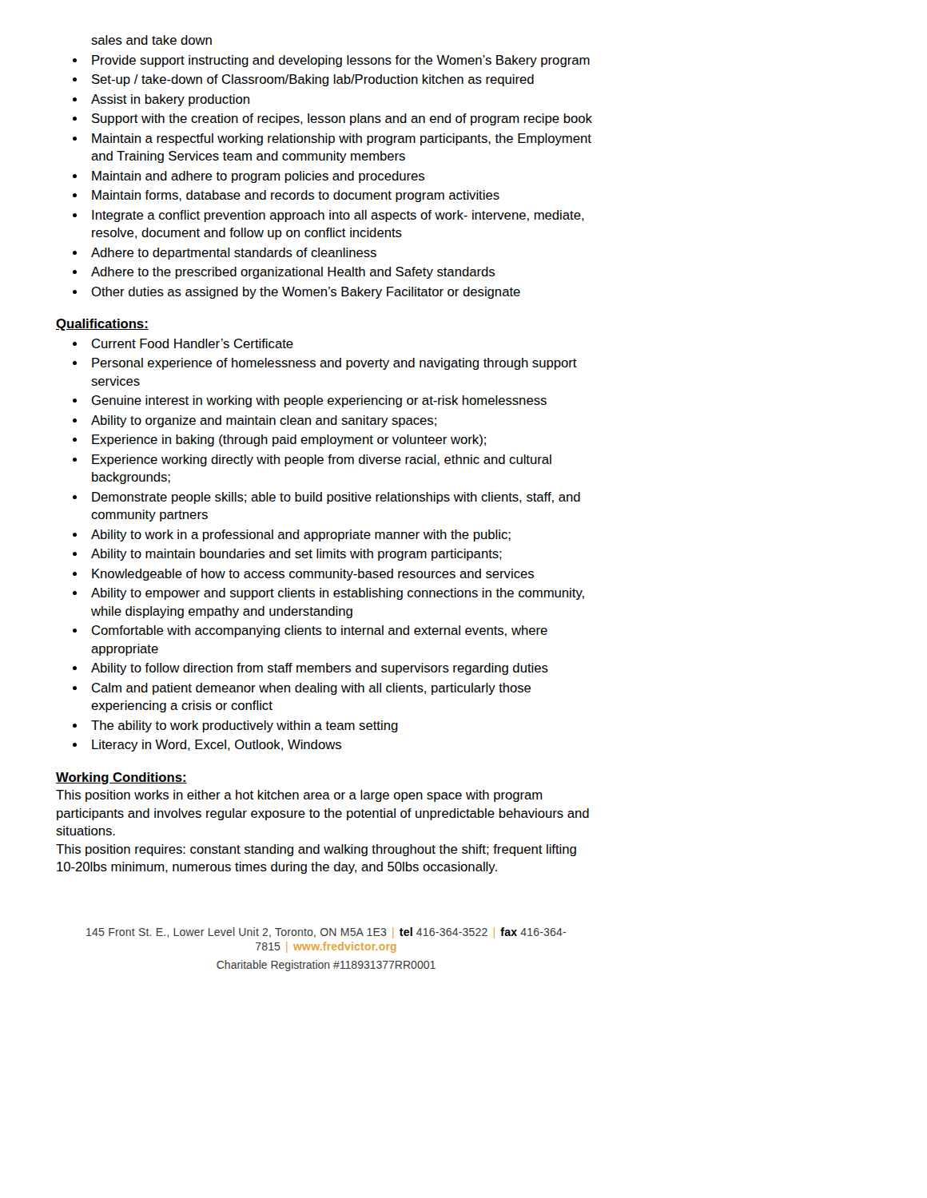sales and take down
Provide support instructing and developing lessons for the Women’s Bakery program
Set-up / take-down of Classroom/Baking lab/Production kitchen as required
Assist in bakery production
Support with the creation of recipes, lesson plans and an end of program recipe book
Maintain a respectful working relationship with program participants, the Employment and Training Services team and community members
Maintain and adhere to program policies and procedures
Maintain forms, database and records to document program activities
Integrate a conflict prevention approach into all aspects of work- intervene, mediate, resolve, document and follow up on conflict incidents
Adhere to departmental standards of cleanliness
Adhere to the prescribed organizational Health and Safety standards
Other duties as assigned by the Women’s Bakery Facilitator or designate
Qualifications:
Current Food Handler’s Certificate
Personal experience of homelessness and poverty and navigating through support services
Genuine interest in working with people experiencing or at-risk homelessness
Ability to organize and maintain clean and sanitary spaces;
Experience in baking (through paid employment or volunteer work);
Experience working directly with people from diverse racial, ethnic and cultural backgrounds;
Demonstrate people skills; able to build positive relationships with clients, staff, and community partners
Ability to work in a professional and appropriate manner with the public;
Ability to maintain boundaries and set limits with program participants;
Knowledgeable of how to access community-based resources and services
Ability to empower and support clients in establishing connections in the community, while displaying empathy and understanding
Comfortable with accompanying clients to internal and external events, where appropriate
Ability to follow direction from staff members and supervisors regarding duties
Calm and patient demeanor when dealing with all clients, particularly those experiencing a crisis or conflict
The ability to work productively within a team setting
Literacy in Word, Excel, Outlook, Windows
Working Conditions:
This position works in either a hot kitchen area or a large open space with program participants and involves regular exposure to the potential of unpredictable behaviours and situations.
This position requires: constant standing and walking throughout the shift; frequent lifting 10-20lbs minimum, numerous times during the day, and 50lbs occasionally.
145 Front St. E., Lower Level Unit 2, Toronto, ON M5A 1E3|tel 416-364-3522|fax 416-364-7815|www.fredvictor.org
Charitable Registration #118931377RR0001